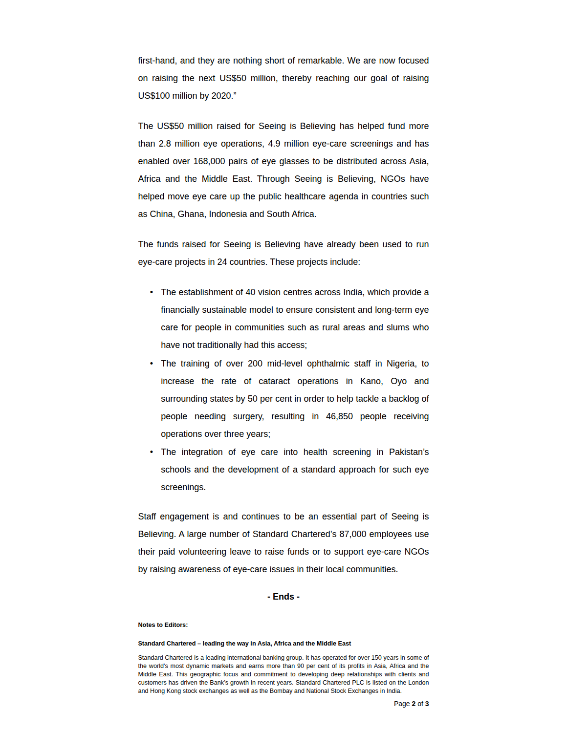first-hand, and they are nothing short of remarkable. We are now focused on raising the next US$50 million, thereby reaching our goal of raising US$100 million by 2020.”
The US$50 million raised for Seeing is Believing has helped fund more than 2.8 million eye operations, 4.9 million eye-care screenings and has enabled over 168,000 pairs of eye glasses to be distributed across Asia, Africa and the Middle East. Through Seeing is Believing, NGOs have helped move eye care up the public healthcare agenda in countries such as China, Ghana, Indonesia and South Africa.
The funds raised for Seeing is Believing have already been used to run eye-care projects in 24 countries. These projects include:
The establishment of 40 vision centres across India, which provide a financially sustainable model to ensure consistent and long-term eye care for people in communities such as rural areas and slums who have not traditionally had this access;
The training of over 200 mid-level ophthalmic staff in Nigeria, to increase the rate of cataract operations in Kano, Oyo and surrounding states by 50 per cent in order to help tackle a backlog of people needing surgery, resulting in 46,850 people receiving operations over three years;
The integration of eye care into health screening in Pakistan’s schools and the development of a standard approach for such eye screenings.
Staff engagement is and continues to be an essential part of Seeing is Believing. A large number of Standard Chartered’s 87,000 employees use their paid volunteering leave to raise funds or to support eye-care NGOs by raising awareness of eye-care issues in their local communities.
- Ends -
Notes to Editors:
Standard Chartered – leading the way in Asia, Africa and the Middle East
Standard Chartered is a leading international banking group. It has operated for over 150 years in some of the world's most dynamic markets and earns more than 90 per cent of its profits in Asia, Africa and the Middle East. This geographic focus and commitment to developing deep relationships with clients and customers has driven the Bank’s growth in recent years. Standard Chartered PLC is listed on the London and Hong Kong stock exchanges as well as the Bombay and National Stock Exchanges in India.
Page 2 of 3